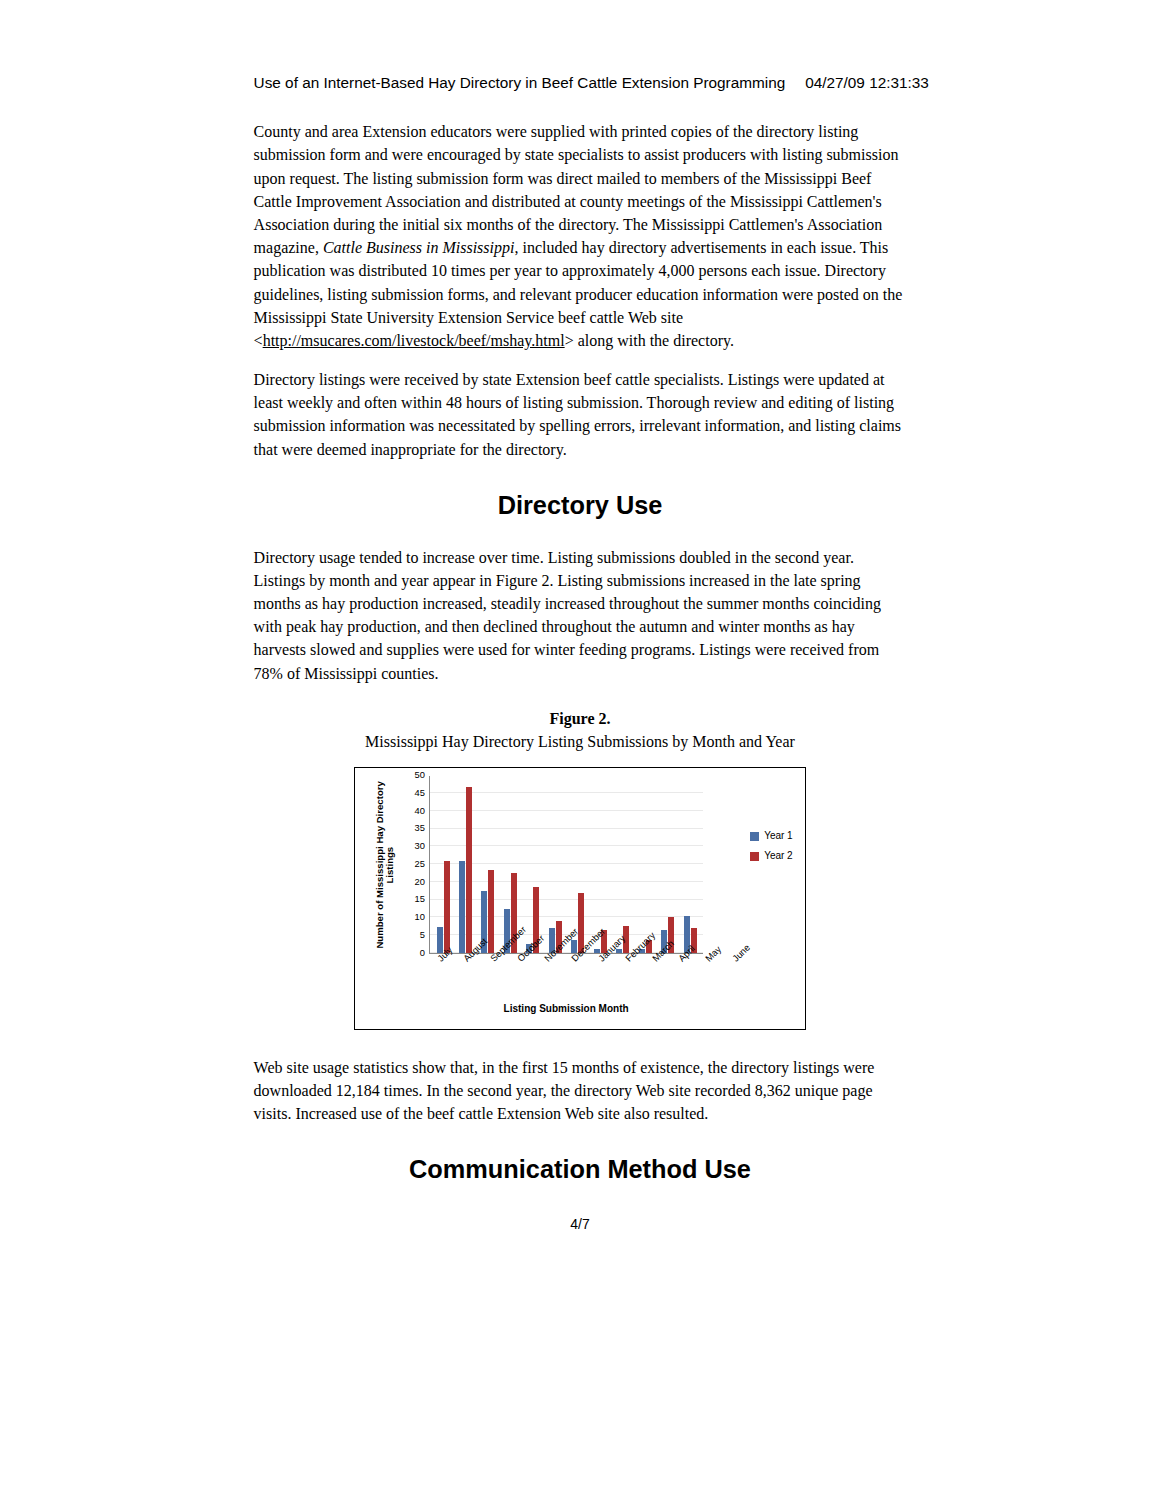Use of an Internet-Based Hay Directory in Beef Cattle Extension Programming 04/27/09 12:31:33
County and area Extension educators were supplied with printed copies of the directory listing submission form and were encouraged by state specialists to assist producers with listing submission upon request. The listing submission form was direct mailed to members of the Mississippi Beef Cattle Improvement Association and distributed at county meetings of the Mississippi Cattlemen's Association during the initial six months of the directory. The Mississippi Cattlemen's Association magazine, Cattle Business in Mississippi, included hay directory advertisements in each issue. This publication was distributed 10 times per year to approximately 4,000 persons each issue. Directory guidelines, listing submission forms, and relevant producer education information were posted on the Mississippi State University Extension Service beef cattle Web site <http://msucares.com/livestock/beef/mshay.html> along with the directory.
Directory listings were received by state Extension beef cattle specialists. Listings were updated at least weekly and often within 48 hours of listing submission. Thorough review and editing of listing submission information was necessitated by spelling errors, irrelevant information, and listing claims that were deemed inappropriate for the directory.
Directory Use
Directory usage tended to increase over time. Listing submissions doubled in the second year. Listings by month and year appear in Figure 2. Listing submissions increased in the late spring months as hay production increased, steadily increased throughout the summer months coinciding with peak hay production, and then declined throughout the autumn and winter months as hay harvests slowed and supplies were used for winter feeding programs. Listings were received from 78% of Mississippi counties.
Figure 2. Mississippi Hay Directory Listing Submissions by Month and Year
Number of Mississippi Hay Directory Listings
50 45 40 35 30 25 20 15 10 5 0
July August September October November December January February March April May June
Listing Submission Month
Year 1
Year 2
Web site usage statistics show that, in the first 15 months of existence, the directory listings were downloaded 12,184 times. In the second year, the directory Web site recorded 8,362 unique page visits. Increased use of the beef cattle Extension Web site also resulted.
Communication Method Use
4/7